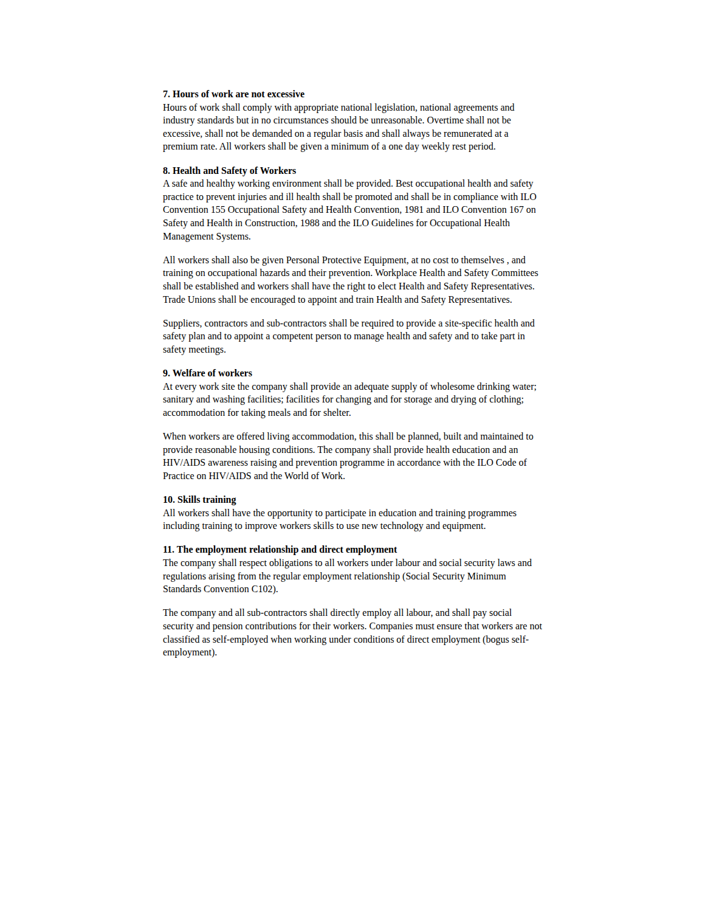7. Hours of work are not excessive
Hours of work shall comply with appropriate national legislation, national agreements and industry standards but in no circumstances should be unreasonable. Overtime shall not be excessive, shall not be demanded on a regular basis and shall always be remunerated at a premium rate. All workers shall be given a minimum of a one day weekly rest period.
8. Health and Safety of Workers
A safe and healthy working environment shall be provided. Best occupational health and safety practice to prevent injuries and ill health shall be promoted and shall be in compliance with ILO Convention 155 Occupational Safety and Health Convention, 1981 and ILO Convention 167 on Safety and Health in Construction, 1988 and the ILO Guidelines for Occupational Health Management Systems.
All workers shall also be given Personal Protective Equipment, at no cost to themselves , and training on occupational hazards and their prevention. Workplace Health and Safety Committees shall be established and workers shall have the right to elect Health and Safety Representatives. Trade Unions shall be encouraged to appoint and train Health and Safety Representatives.
Suppliers, contractors and sub-contractors shall be required to provide a site-specific health and safety plan and to appoint a competent person to manage health and safety and to take part in safety meetings.
9. Welfare of workers
At every work site the company shall provide an adequate supply of wholesome drinking water; sanitary and washing facilities; facilities for changing and for storage and drying of clothing; accommodation for taking meals and for shelter.
When workers are offered living accommodation, this shall be planned, built and maintained to provide reasonable housing conditions. The company shall provide health education and an HIV/AIDS awareness raising and prevention programme in accordance with the ILO Code of Practice on HIV/AIDS and the World of Work.
10. Skills training
All workers shall have the opportunity to participate in education and training programmes including training to improve workers skills to use new technology and equipment.
11. The employment relationship and direct employment
The company shall respect obligations to all workers under labour and social security laws and regulations arising from the regular employment relationship (Social Security Minimum Standards Convention C102).
The company and all sub-contractors shall directly employ all labour, and shall pay social security and pension contributions for their workers. Companies must ensure that workers are not classified as self-employed when working under conditions of direct employment (bogus self-employment).